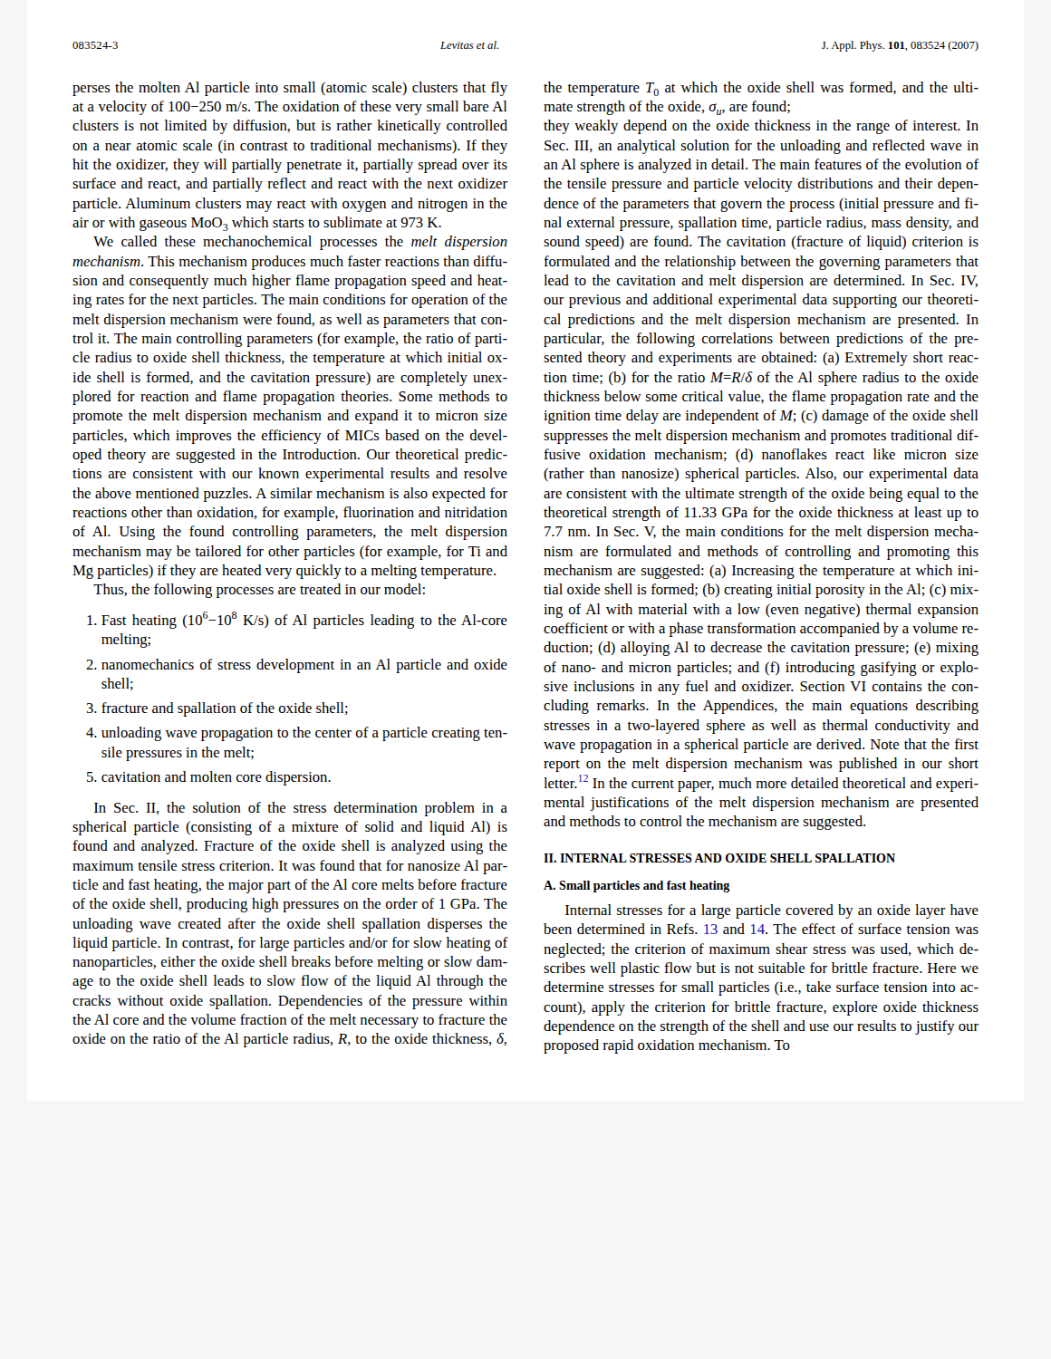083524-3 Levitas et al. J. Appl. Phys. 101, 083524 (2007)
perses the molten Al particle into small (atomic scale) clusters that fly at a velocity of 100−250 m/s. The oxidation of these very small bare Al clusters is not limited by diffusion, but is rather kinetically controlled on a near atomic scale (in contrast to traditional mechanisms). If they hit the oxidizer, they will partially penetrate it, partially spread over its surface and react, and partially reflect and react with the next oxidizer particle. Aluminum clusters may react with oxygen and nitrogen in the air or with gaseous MoO3 which starts to sublimate at 973 K.
We called these mechanochemical processes the melt dispersion mechanism. This mechanism produces much faster reactions than diffusion and consequently much higher flame propagation speed and heating rates for the next particles. The main conditions for operation of the melt dispersion mechanism were found, as well as parameters that control it. The main controlling parameters (for example, the ratio of particle radius to oxide shell thickness, the temperature at which initial oxide shell is formed, and the cavitation pressure) are completely unexplored for reaction and flame propagation theories. Some methods to promote the melt dispersion mechanism and expand it to micron size particles, which improves the efficiency of MICs based on the developed theory are suggested in the Introduction. Our theoretical predictions are consistent with our known experimental results and resolve the above mentioned puzzles. A similar mechanism is also expected for reactions other than oxidation, for example, fluorination and nitridation of Al. Using the found controlling parameters, the melt dispersion mechanism may be tailored for other particles (for example, for Ti and Mg particles) if they are heated very quickly to a melting temperature.
Thus, the following processes are treated in our model:
Fast heating (106−108 K/s) of Al particles leading to the Al-core melting;
nanomechanics of stress development in an Al particle and oxide shell;
fracture and spallation of the oxide shell;
unloading wave propagation to the center of a particle creating tensile pressures in the melt;
cavitation and molten core dispersion.
In Sec. II, the solution of the stress determination problem in a spherical particle (consisting of a mixture of solid and liquid Al) is found and analyzed. Fracture of the oxide shell is analyzed using the maximum tensile stress criterion. It was found that for nanosize Al particle and fast heating, the major part of the Al core melts before fracture of the oxide shell, producing high pressures on the order of 1 GPa. The unloading wave created after the oxide shell spallation disperses the liquid particle. In contrast, for large particles and/or for slow heating of nanoparticles, either the oxide shell breaks before melting or slow damage to the oxide shell leads to slow flow of the liquid Al through the cracks without oxide spallation. Dependencies of the pressure within the Al core and the volume fraction of the melt necessary to fracture the oxide on the ratio of the Al particle radius, R, to the oxide thickness, δ, the temperature T0 at which the oxide shell was formed, and the ultimate strength of the oxide, σu, are found;
they weakly depend on the oxide thickness in the range of interest. In Sec. III, an analytical solution for the unloading and reflected wave in an Al sphere is analyzed in detail. The main features of the evolution of the tensile pressure and particle velocity distributions and their dependence of the parameters that govern the process (initial pressure and final external pressure, spallation time, particle radius, mass density, and sound speed) are found. The cavitation (fracture of liquid) criterion is formulated and the relationship between the governing parameters that lead to the cavitation and melt dispersion are determined. In Sec. IV, our previous and additional experimental data supporting our theoretical predictions and the melt dispersion mechanism are presented. In particular, the following correlations between predictions of the presented theory and experiments are obtained: (a) Extremely short reaction time; (b) for the ratio M=R/δ of the Al sphere radius to the oxide thickness below some critical value, the flame propagation rate and the ignition time delay are independent of M; (c) damage of the oxide shell suppresses the melt dispersion mechanism and promotes traditional diffusive oxidation mechanism; (d) nanoflakes react like micron size (rather than nanosize) spherical particles. Also, our experimental data are consistent with the ultimate strength of the oxide being equal to the theoretical strength of 11.33 GPa for the oxide thickness at least up to 7.7 nm. In Sec. V, the main conditions for the melt dispersion mechanism are formulated and methods of controlling and promoting this mechanism are suggested: (a) Increasing the temperature at which initial oxide shell is formed; (b) creating initial porosity in the Al; (c) mixing of Al with material with a low (even negative) thermal expansion coefficient or with a phase transformation accompanied by a volume reduction; (d) alloying Al to decrease the cavitation pressure; (e) mixing of nano- and micron particles; and (f) introducing gasifying or explosive inclusions in any fuel and oxidizer. Section VI contains the concluding remarks. In the Appendices, the main equations describing stresses in a two-layered sphere as well as thermal conductivity and wave propagation in a spherical particle are derived. Note that the first report on the melt dispersion mechanism was published in our short letter.12 In the current paper, much more detailed theoretical and experimental justifications of the melt dispersion mechanism are presented and methods to control the mechanism are suggested.
II. Internal stresses and oxide shell spallation
A. Small particles and fast heating
Internal stresses for a large particle covered by an oxide layer have been determined in Refs. 13 and 14. The effect of surface tension was neglected; the criterion of maximum shear stress was used, which describes well plastic flow but is not suitable for brittle fracture. Here we determine stresses for small particles (i.e., take surface tension into account), apply the criterion for brittle fracture, explore oxide thickness dependence on the strength of the shell and use our results to justify our proposed rapid oxidation mechanism. To